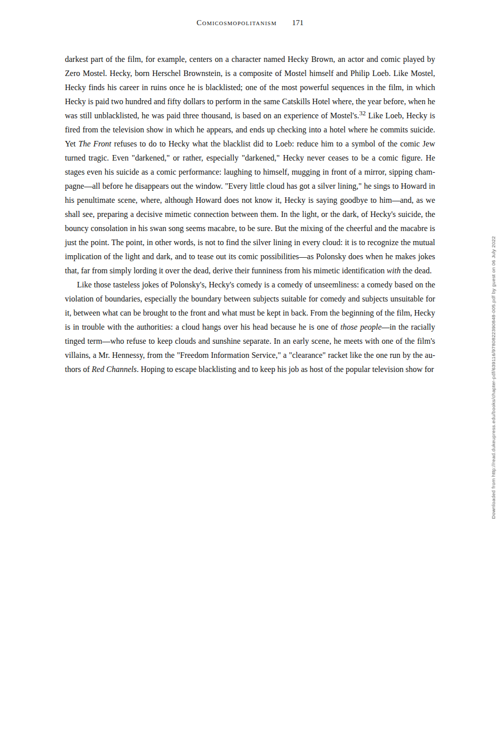Comicosmopolitanism 171
darkest part of the film, for example, centers on a character named Hecky Brown, an actor and comic played by Zero Mostel. Hecky, born Herschel Brownstein, is a composite of Mostel himself and Philip Loeb. Like Mostel, Hecky finds his career in ruins once he is blacklisted; one of the most powerful sequences in the film, in which Hecky is paid two hundred and fifty dollars to perform in the same Catskills Hotel where, the year before, when he was still unblacklisted, he was paid three thousand, is based on an experience of Mostel's.32 Like Loeb, Hecky is fired from the television show in which he appears, and ends up checking into a hotel where he commits suicide. Yet The Front refuses to do to Hecky what the blacklist did to Loeb: reduce him to a symbol of the comic Jew turned tragic. Even "darkened," or rather, especially "darkened," Hecky never ceases to be a comic figure. He stages even his suicide as a comic performance: laughing to himself, mugging in front of a mirror, sipping champagne—all before he disappears out the window. "Every little cloud has got a silver lining," he sings to Howard in his penultimate scene, where, although Howard does not know it, Hecky is saying goodbye to him—and, as we shall see, preparing a decisive mimetic connection between them. In the light, or the dark, of Hecky's suicide, the bouncy consolation in his swan song seems macabre, to be sure. But the mixing of the cheerful and the macabre is just the point. The point, in other words, is not to find the silver lining in every cloud: it is to recognize the mutual implication of the light and dark, and to tease out its comic possibilities—as Polonsky does when he makes jokes that, far from simply lording it over the dead, derive their funniness from his mimetic identification with the dead.
Like those tasteless jokes of Polonsky's, Hecky's comedy is a comedy of unseemliness: a comedy based on the violation of boundaries, especially the boundary between subjects suitable for comedy and subjects unsuitable for it, between what can be brought to the front and what must be kept in back. From the beginning of the film, Hecky is in trouble with the authorities: a cloud hangs over his head because he is one of those people—in the racially tinged term—who refuse to keep clouds and sunshine separate. In an early scene, he meets with one of the film's villains, a Mr. Hennessy, from the "Freedom Information Service," a "clearance" racket like the one run by the authors of Red Channels. Hoping to escape blacklisting and to keep his job as host of the popular television show for
Downloaded from http://read.dukeupress.edu/books/chapter-pdf/639116/9780822390848-005.pdf by guest on 06 July 2022